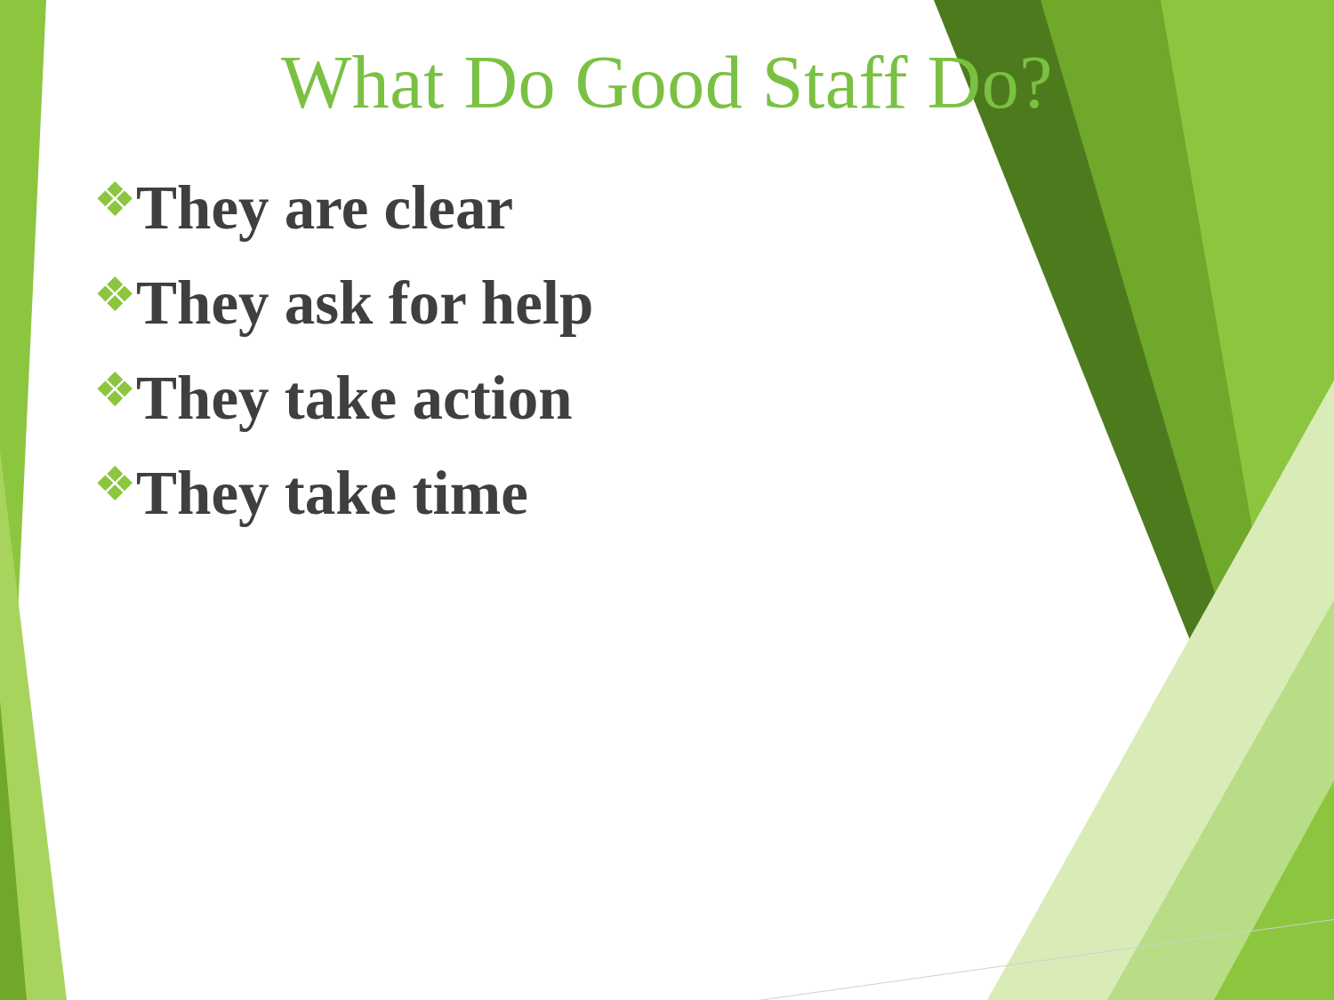What Do Good Staff Do?
They are clear
They ask for help
They take action
They take time